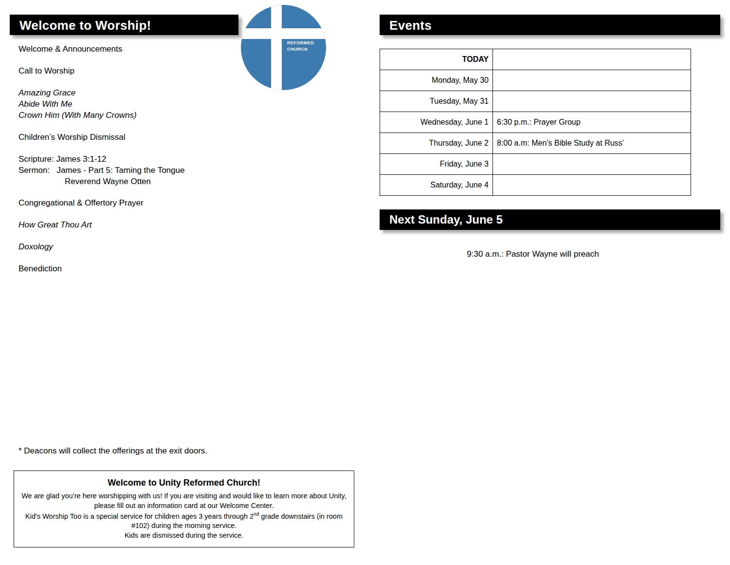Welcome to Worship!
Events
UNITY REFORMED CHURCH
Welcome & Announcements
Call to Worship
Amazing Grace Abide With Me Crown Him (With Many Crowns)
Children’s Worship Dismissal
Scripture: James 3:1-12
Sermon: James - Part 5: Taming the Tongue Reverend Wayne Otten
Congregational & Offertory Prayer
How Great Thou Art
Doxology
Benediction
| TODAY | |
| Monday, May 30 | |
| Tuesday, May 31 | |
| Wednesday, June 1 | 6:30 p.m.: Prayer Group |
| Thursday, June 2 | 8:00 a.m: Men’s Bible Study at Russ’ |
| Friday, June 3 | |
| Saturday, June 4 | |
Next Sunday, June 5
9:30 a.m.: Pastor Wayne will preach
* Deacons will collect the offerings at the exit doors.
Welcome to Unity Reformed Church!
We are glad you’re here worshipping with us! If you are visiting and would like to learn more about Unity, please fill out an information card at our Welcome Center.
Kid’s Worship Too is a special service for children ages 3 years through 2nd grade downstairs (in room #102) during the morning service.
Kids are dismissed during the service.